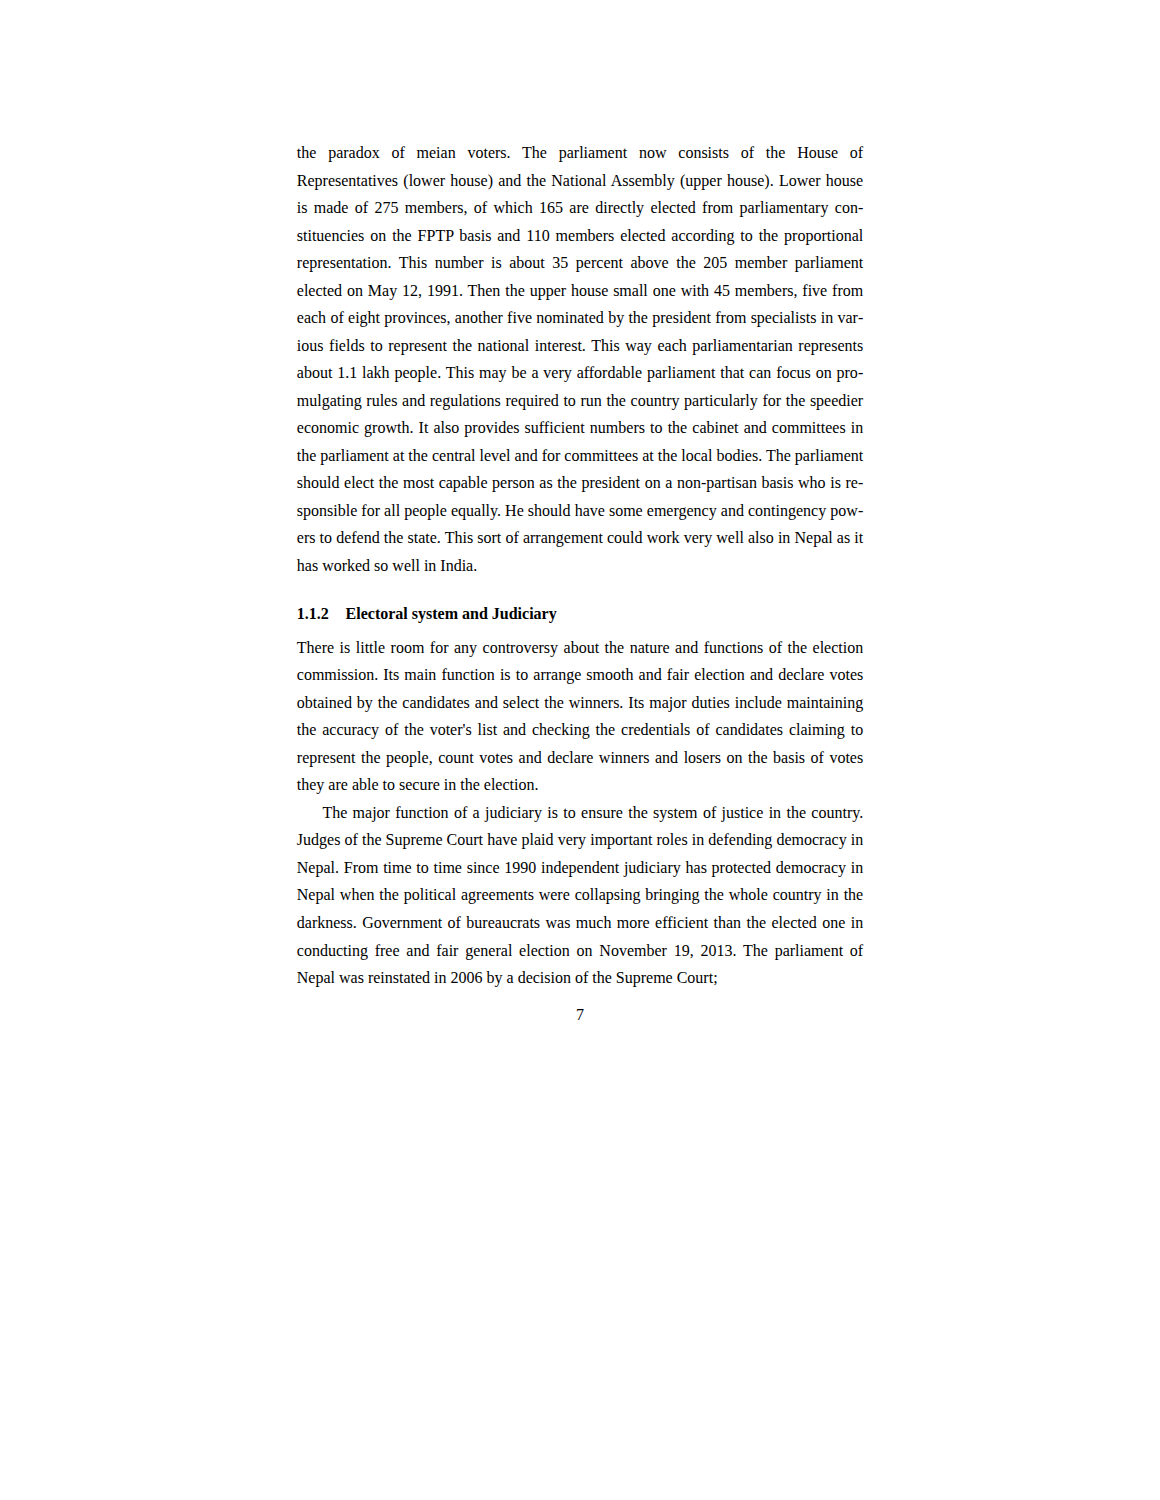the paradox of meian voters. The parliament now consists of the House of Representatives (lower house) and the National Assembly (upper house). Lower house is made of 275 members, of which 165 are directly elected from parliamentary constituencies on the FPTP basis and 110 members elected according to the proportional representation. This number is about 35 percent above the 205 member parliament elected on May 12, 1991. Then the upper house small one with 45 members, five from each of eight provinces, another five nominated by the president from specialists in various fields to represent the national interest. This way each parliamentarian represents about 1.1 lakh people. This may be a very affordable parliament that can focus on promulgating rules and regulations required to run the country particularly for the speedier economic growth. It also provides sufficient numbers to the cabinet and committees in the parliament at the central level and for committees at the local bodies. The parliament should elect the most capable person as the president on a non-partisan basis who is responsible for all people equally. He should have some emergency and contingency powers to defend the state. This sort of arrangement could work very well also in Nepal as it has worked so well in India.
1.1.2 Electoral system and Judiciary
There is little room for any controversy about the nature and functions of the election commission. Its main function is to arrange smooth and fair election and declare votes obtained by the candidates and select the winners. Its major duties include maintaining the accuracy of the voter's list and checking the credentials of candidates claiming to represent the people, count votes and declare winners and losers on the basis of votes they are able to secure in the election.
The major function of a judiciary is to ensure the system of justice in the country. Judges of the Supreme Court have plaid very important roles in defending democracy in Nepal. From time to time since 1990 independent judiciary has protected democracy in Nepal when the political agreements were collapsing bringing the whole country in the darkness. Government of bureaucrats was much more efficient than the elected one in conducting free and fair general election on November 19, 2013. The parliament of Nepal was reinstated in 2006 by a decision of the Supreme Court;
7